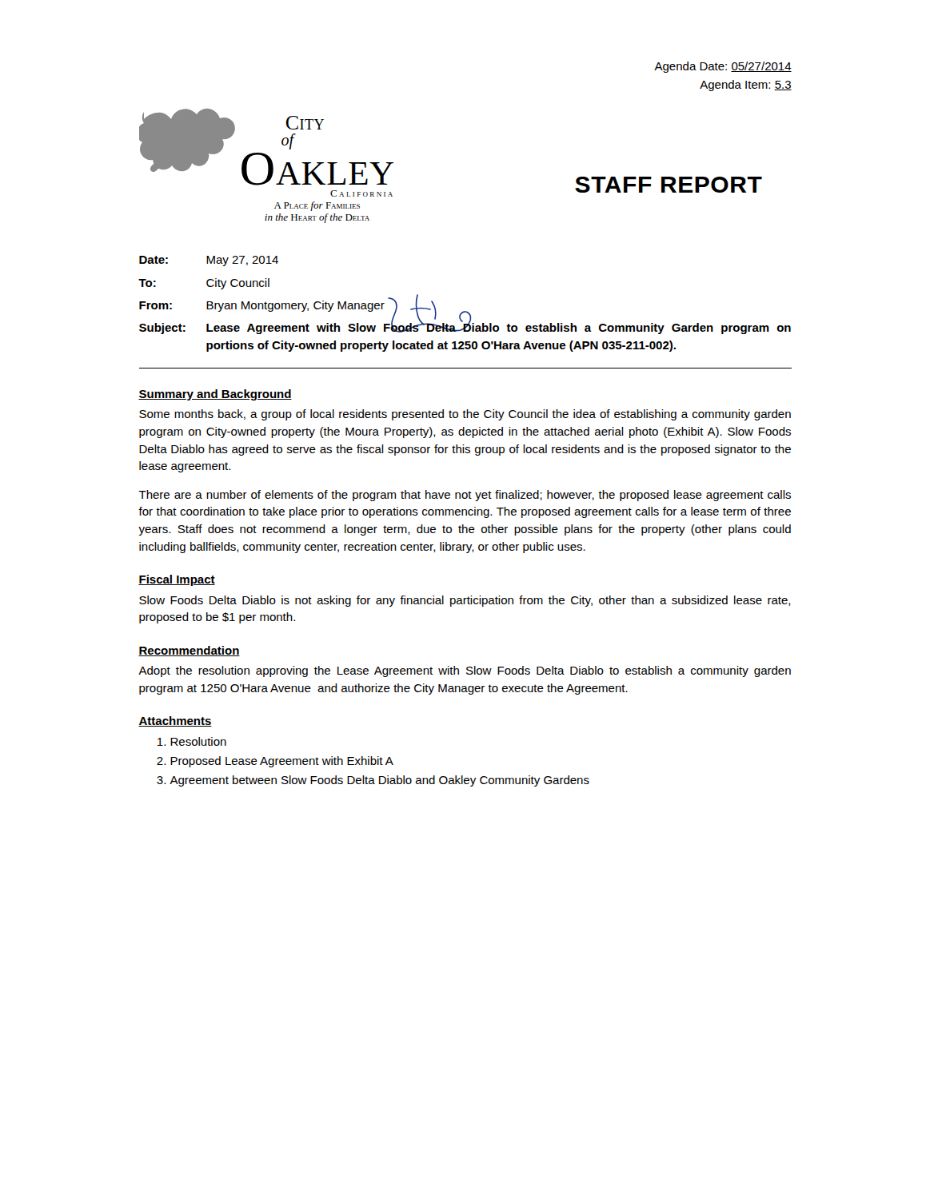Agenda Date: 05/27/2014
Agenda Item: 5.3
City of Oakley California A Place for Families in the Heart of the Delta
STAFF REPORT
| Date: | May 27, 2014 |
| To: | City Council |
| From: | Bryan Montgomery, City Manager |
| Subject: | Lease Agreement with Slow Foods Delta Diablo to establish a Community Garden program on portions of City-owned property located at 1250 O'Hara Avenue (APN 035-211-002). |
Summary and Background
Some months back, a group of local residents presented to the City Council the idea of establishing a community garden program on City-owned property (the Moura Property), as depicted in the attached aerial photo (Exhibit A). Slow Foods Delta Diablo has agreed to serve as the fiscal sponsor for this group of local residents and is the proposed signator to the lease agreement.
There are a number of elements of the program that have not yet finalized; however, the proposed lease agreement calls for that coordination to take place prior to operations commencing. The proposed agreement calls for a lease term of three years. Staff does not recommend a longer term, due to the other possible plans for the property (other plans could including ballfields, community center, recreation center, library, or other public uses.
Fiscal Impact
Slow Foods Delta Diablo is not asking for any financial participation from the City, other than a subsidized lease rate, proposed to be $1 per month.
Recommendation
Adopt the resolution approving the Lease Agreement with Slow Foods Delta Diablo to establish a community garden program at 1250 O'Hara Avenue and authorize the City Manager to execute the Agreement.
Attachments
Resolution
Proposed Lease Agreement with Exhibit A
Agreement between Slow Foods Delta Diablo and Oakley Community Gardens